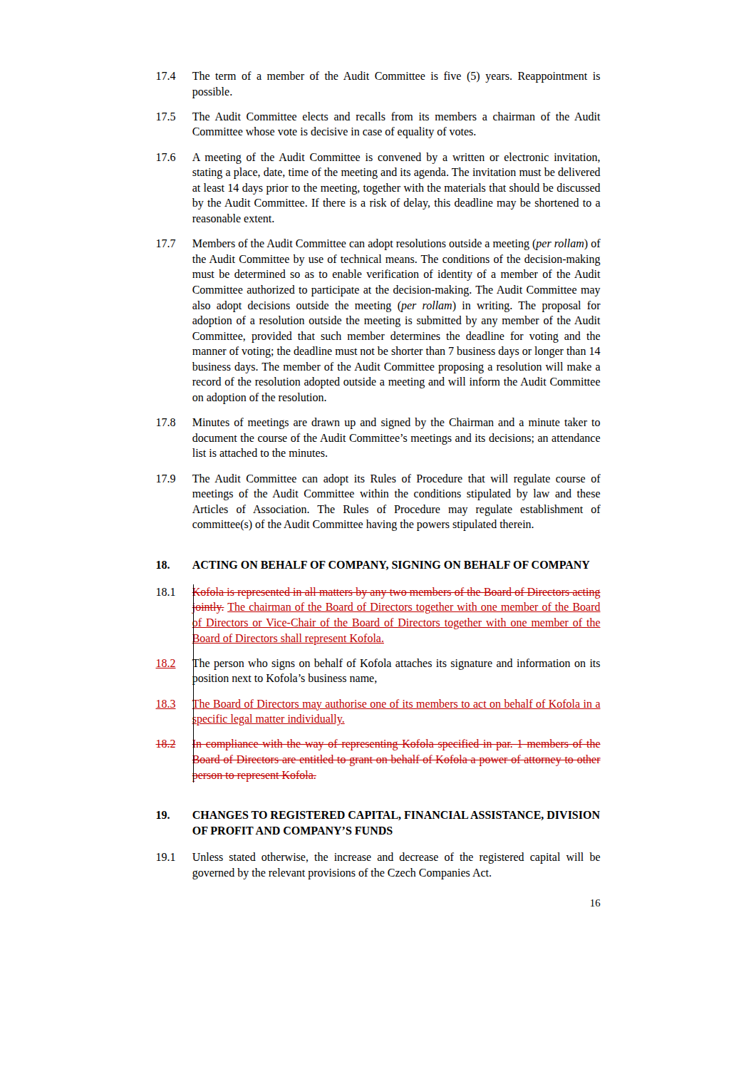17.4
The term of a member of the Audit Committee is five (5) years. Reappointment is possible.
17.5
The Audit Committee elects and recalls from its members a chairman of the Audit Committee whose vote is decisive in case of equality of votes.
17.6
A meeting of the Audit Committee is convened by a written or electronic invitation, stating a place, date, time of the meeting and its agenda. The invitation must be delivered at least 14 days prior to the meeting, together with the materials that should be discussed by the Audit Committee. If there is a risk of delay, this deadline may be shortened to a reasonable extent.
17.7
Members of the Audit Committee can adopt resolutions outside a meeting (per rollam) of the Audit Committee by use of technical means. The conditions of the decision-making must be determined so as to enable verification of identity of a member of the Audit Committee authorized to participate at the decision-making. The Audit Committee may also adopt decisions outside the meeting (per rollam) in writing. The proposal for adoption of a resolution outside the meeting is submitted by any member of the Audit Committee, provided that such member determines the deadline for voting and the manner of voting; the deadline must not be shorter than 7 business days or longer than 14 business days. The member of the Audit Committee proposing a resolution will make a record of the resolution adopted outside a meeting and will inform the Audit Committee on adoption of the resolution.
17.8
Minutes of meetings are drawn up and signed by the Chairman and a minute taker to document the course of the Audit Committee’s meetings and its decisions; an attendance list is attached to the minutes.
17.9
The Audit Committee can adopt its Rules of Procedure that will regulate course of meetings of the Audit Committee within the conditions stipulated by law and these Articles of Association. The Rules of Procedure may regulate establishment of committee(s) of the Audit Committee having the powers stipulated therein.
18.
ACTING ON BEHALF OF COMPANY, SIGNING ON BEHALF OF COMPANY
18.1
Kofola is represented in all matters by any two members of the Board of Directors acting jointly. The chairman of the Board of Directors together with one member of the Board of Directors or Vice-Chair of the Board of Directors together with one member of the Board of Directors shall represent Kofola.
18.2
The person who signs on behalf of Kofola attaches its signature and information on its position next to Kofola’s business name,
18.3
The Board of Directors may authorise one of its members to act on behalf of Kofola in a specific legal matter individually.
18.2
In compliance with the way of representing Kofola specified in par. 1 members of the Board of Directors are entitled to grant on behalf of Kofola a power of attorney to other person to represent Kofola.
19.
CHANGES TO REGISTERED CAPITAL, FINANCIAL ASSISTANCE, DIVISION OF PROFIT AND COMPANY’S FUNDS
19.1
Unless stated otherwise, the increase and decrease of the registered capital will be governed by the relevant provisions of the Czech Companies Act.
16